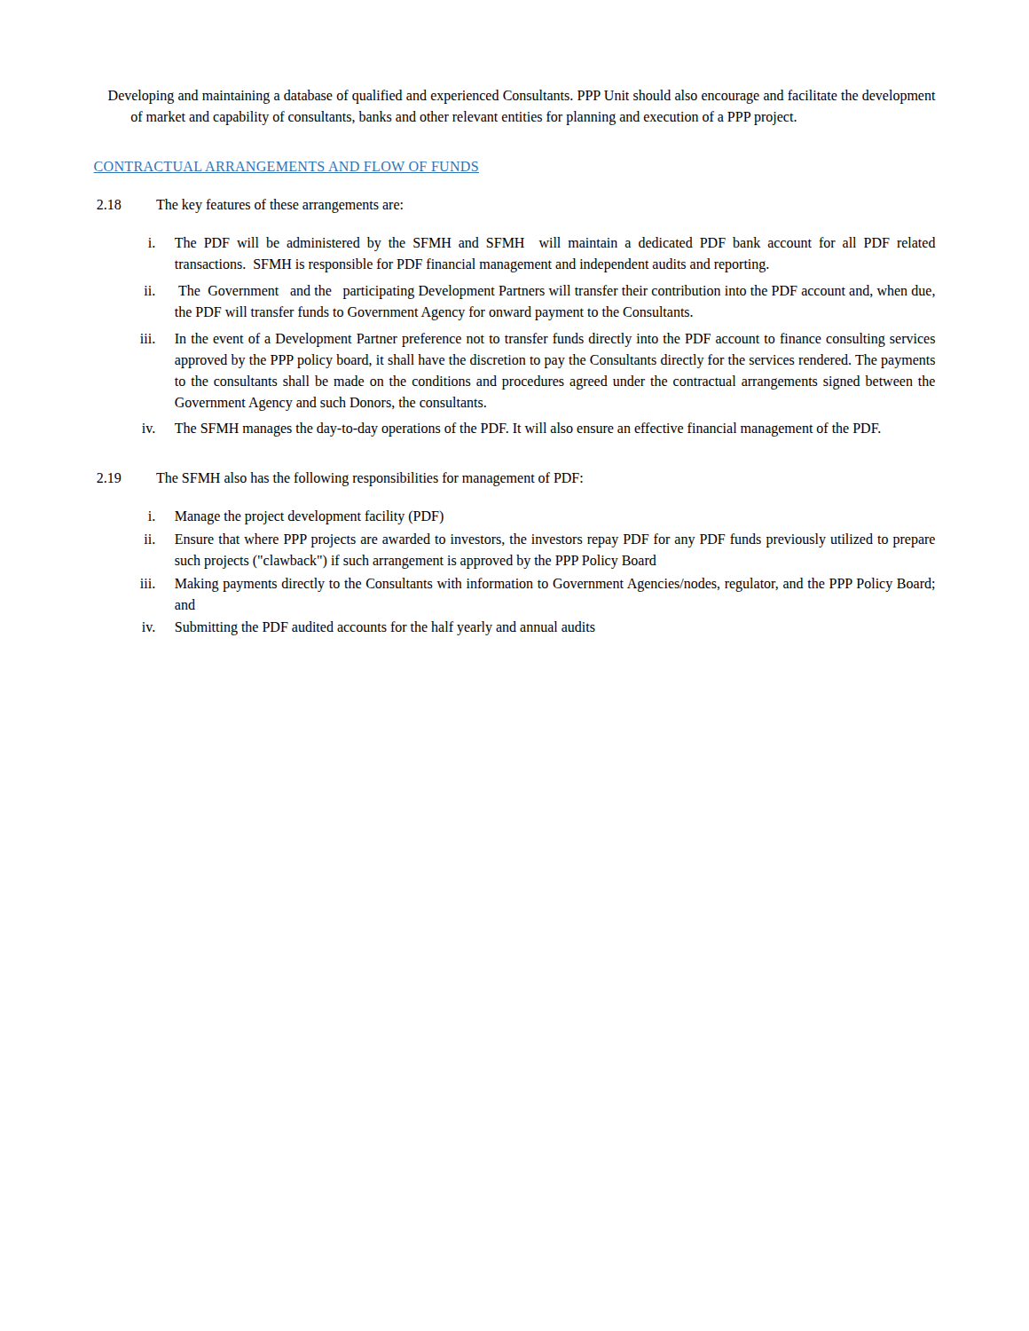Developing and maintaining a database of qualified and experienced Consultants. PPP Unit should also encourage and facilitate the development of market and capability of consultants, banks and other relevant entities for planning and execution of a PPP project.
Contractual Arrangements and Flow of Funds
2.18
The key features of these arrangements are:
The PDF will be administered by the SFMH and SFMH will maintain a dedicated PDF bank account for all PDF related transactions. SFMH is responsible for PDF financial management and independent audits and reporting.
The Government and the participating Development Partners will transfer their contribution into the PDF account and, when due, the PDF will transfer funds to Government Agency for onward payment to the Consultants.
In the event of a Development Partner preference not to transfer funds directly into the PDF account to finance consulting services approved by the PPP policy board, it shall have the discretion to pay the Consultants directly for the services rendered. The payments to the consultants shall be made on the conditions and procedures agreed under the contractual arrangements signed between the Government Agency and such Donors, the consultants.
The SFMH manages the day-to-day operations of the PDF. It will also ensure an effective financial management of the PDF.
2.19
The SFMH also has the following responsibilities for management of PDF:
Manage the project development facility (PDF)
Ensure that where PPP projects are awarded to investors, the investors repay PDF for any PDF funds previously utilized to prepare such projects ("clawback") if such arrangement is approved by the PPP Policy Board
Making payments directly to the Consultants with information to Government Agencies/nodes, regulator, and the PPP Policy Board; and
Submitting the PDF audited accounts for the half yearly and annual audits